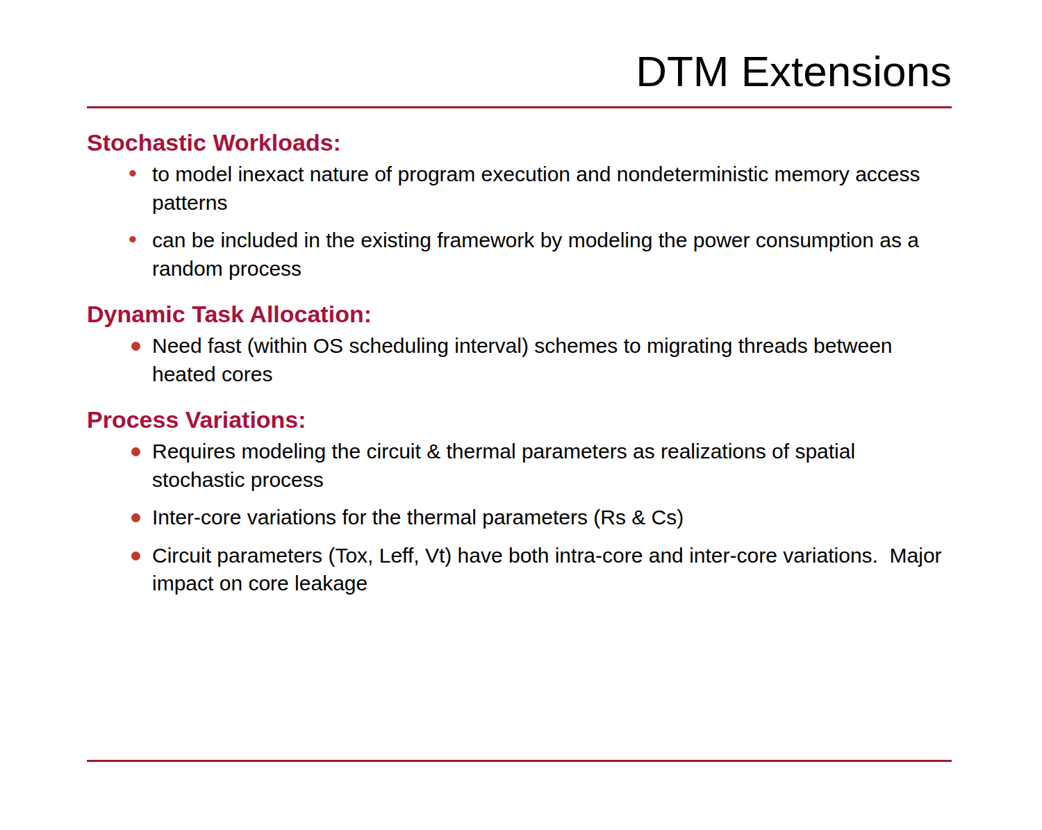DTM Extensions
Stochastic Workloads:
to model inexact nature of program execution and nondeterministic memory access patterns
can be included in the existing framework by modeling the power consumption as a random process
Dynamic Task Allocation:
Need fast (within OS scheduling interval) schemes to migrating threads between heated cores
Process Variations:
Requires modeling the circuit & thermal parameters as realizations of spatial stochastic process
Inter-core variations for the thermal parameters (Rs & Cs)
Circuit parameters (Tox, Leff, Vt) have both intra-core and inter-core variations. Major impact on core leakage